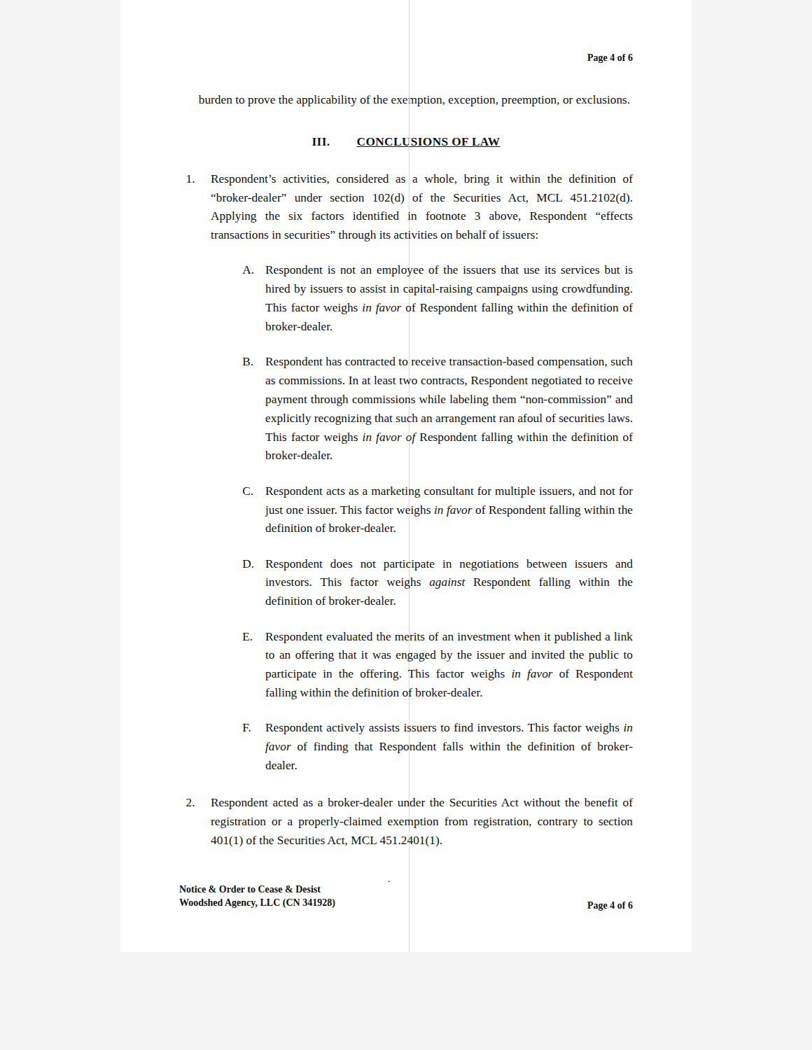Page 4 of 6
burden to prove the applicability of the exemption, exception, preemption, or exclusions.
III. CONCLUSIONS OF LAW
Respondent’s activities, considered as a whole, bring it within the definition of “broker-dealer” under section 102(d) of the Securities Act, MCL 451.2102(d). Applying the six factors identified in footnote 3 above, Respondent “effects transactions in securities” through its activities on behalf of issuers:
Respondent is not an employee of the issuers that use its services but is hired by issuers to assist in capital-raising campaigns using crowdfunding. This factor weighs in favor of Respondent falling within the definition of broker-dealer.
Respondent has contracted to receive transaction-based compensation, such as commissions. In at least two contracts, Respondent negotiated to receive payment through commissions while labeling them “non-commission” and explicitly recognizing that such an arrangement ran afoul of securities laws. This factor weighs in favor of Respondent falling within the definition of broker-dealer.
Respondent acts as a marketing consultant for multiple issuers, and not for just one issuer. This factor weighs in favor of Respondent falling within the definition of broker-dealer.
Respondent does not participate in negotiations between issuers and investors. This factor weighs against Respondent falling within the definition of broker-dealer.
Respondent evaluated the merits of an investment when it published a link to an offering that it was engaged by the issuer and invited the public to participate in the offering. This factor weighs in favor of Respondent falling within the definition of broker-dealer.
Respondent actively assists issuers to find investors. This factor weighs in favor of finding that Respondent falls within the definition of broker-dealer.
Respondent acted as a broker-dealer under the Securities Act without the benefit of registration or a properly-claimed exemption from registration, contrary to section 401(1) of the Securities Act, MCL 451.2401(1).
.
Notice & Order to Cease & Desist
Woodshed Agency, LLC (CN 341928)
Page 4 of 6